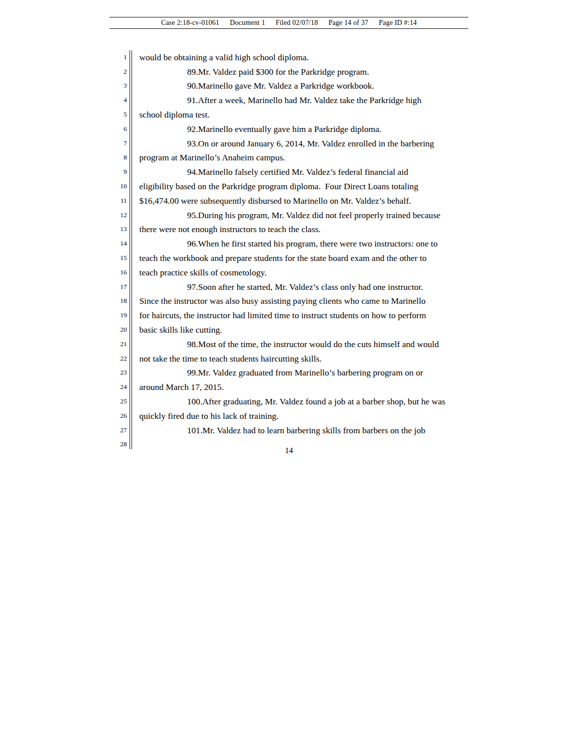Case 2:18-cv-01061 Document 1 Filed 02/07/18 Page 14 of 37 Page ID #:14
1
2
3
4
5
6
7
8
9
10
11
12
13
14
15
16
17
18
19
20
21
22
23
24
25
26
27
28
would be obtaining a valid high school diploma.
89. Mr. Valdez paid $300 for the Parkridge program.
90. Marinello gave Mr. Valdez a Parkridge workbook.
91. After a week, Marinello had Mr. Valdez take the Parkridge high
school diploma test.
92. Marinello eventually gave him a Parkridge diploma.
93. On or around January 6, 2014, Mr. Valdez enrolled in the barbering
program at Marinello’s Anaheim campus.
94. Marinello falsely certified Mr. Valdez’s federal financial aid
eligibility based on the Parkridge program diploma. Four Direct Loans totaling
$16,474.00 were subsequently disbursed to Marinello on Mr. Valdez’s behalf.
95. During his program, Mr. Valdez did not feel properly trained because
there were not enough instructors to teach the class.
96. When he first started his program, there were two instructors: one to
teach the workbook and prepare students for the state board exam and the other to
teach practice skills of cosmetology.
97. Soon after he started, Mr. Valdez’s class only had one instructor.
Since the instructor was also busy assisting paying clients who came to Marinello
for haircuts, the instructor had limited time to instruct students on how to perform
basic skills like cutting.
98. Most of the time, the instructor would do the cuts himself and would
not take the time to teach students haircutting skills.
99. Mr. Valdez graduated from Marinello’s barbering program on or
around March 17, 2015.
100. After graduating, Mr. Valdez found a job at a barber shop, but he was
quickly fired due to his lack of training.
101. Mr. Valdez had to learn barbering skills from barbers on the job
14